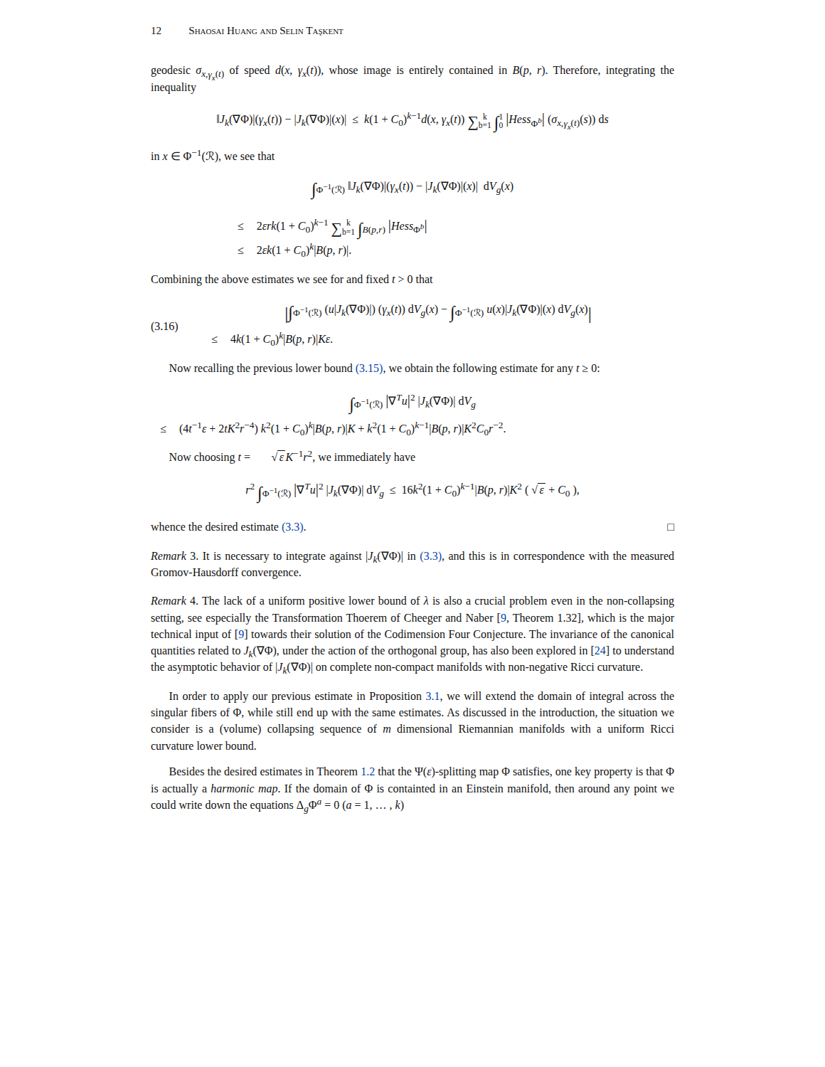12 Shaosai Huang and Selin Taşkent
geodesic σx,γx(t) of speed d(x, γx(t)), whose image is entirely contained in B(p, r). Therefore, integrating the inequality
‖Jk(∇Φ)|(γx(t)) − |Jk(∇Φ)|(x)| ≤ k(1 + C0)k−1d(x, γx(t)) ∑kb=1 ∫10 |HessΦb| (σx,γx(t)(s)) ds
in x ∈ Φ−1(ℛ), we see that
∫Φ−1(ℛ) ‖Jk(∇Φ)|(γx(t)) − |Jk(∇Φ)|(x)| dVg(x)
≤
2εrk(1 + C0)k−1 ∑kb=1 ∫B(p,r) |HessΦb|
≤
2εk(1 + C0)k|B(p, r)|.
Combining the above estimates we see for and fixed t > 0 that
(3.16)
|∫Φ−1(ℛ) (u|Jk(∇Φ)|) (γx(t)) dVg(x) − ∫Φ−1(ℛ) u(x)|Jk(∇Φ)|(x) dVg(x)|
≤
4k(1 + C0)k|B(p, r)|Kε.
Now recalling the previous lower bound (3.15), we obtain the following estimate for any t ≥ 0:
∫Φ−1(ℛ) |∇Tu|2 |Jk(∇Φ)| dVg
≤
(4t−1ε + 2tK2r−4) k2(1 + C0)k|B(p, r)|K + k2(1 + C0)k−1|B(p, r)|K2C0r−2.
Now choosing t = √ε K−1r2, we immediately have
r2 ∫Φ−1(ℛ) |∇Tu|2 |Jk(∇Φ)| dVg ≤ 16k2(1 + C0)k−1|B(p, r)|K2 ( √ε + C0 ),
whence the desired estimate (3.3). □
Remark 3. It is necessary to integrate against |Jk(∇Φ)| in (3.3), and this is in correspondence with the measured Gromov-Hausdorff convergence.
Remark 4. The lack of a uniform positive lower bound of λ is also a crucial problem even in the non-collapsing setting, see especially the Transformation Thoerem of Cheeger and Naber [9, Theorem 1.32], which is the major technical input of [9] towards their solution of the Codimension Four Conjecture. The invariance of the canonical quantities related to Jk(∇Φ), under the action of the orthogonal group, has also been explored in [24] to understand the asymptotic behavior of |Jk(∇Φ)| on complete non-compact manifolds with non-negative Ricci curvature.
In order to apply our previous estimate in Proposition 3.1, we will extend the domain of integral across the singular fibers of Φ, while still end up with the same estimates. As discussed in the introduction, the situation we consider is a (volume) collapsing sequence of m dimensional Riemannian manifolds with a uniform Ricci curvature lower bound.
Besides the desired estimates in Theorem 1.2 that the Ψ(ε)-splitting map Φ satisfies, one key property is that Φ is actually a harmonic map. If the domain of Φ is containted in an Einstein manifold, then around any point we could write down the equations ΔgΦa = 0 (a = 1, … , k)